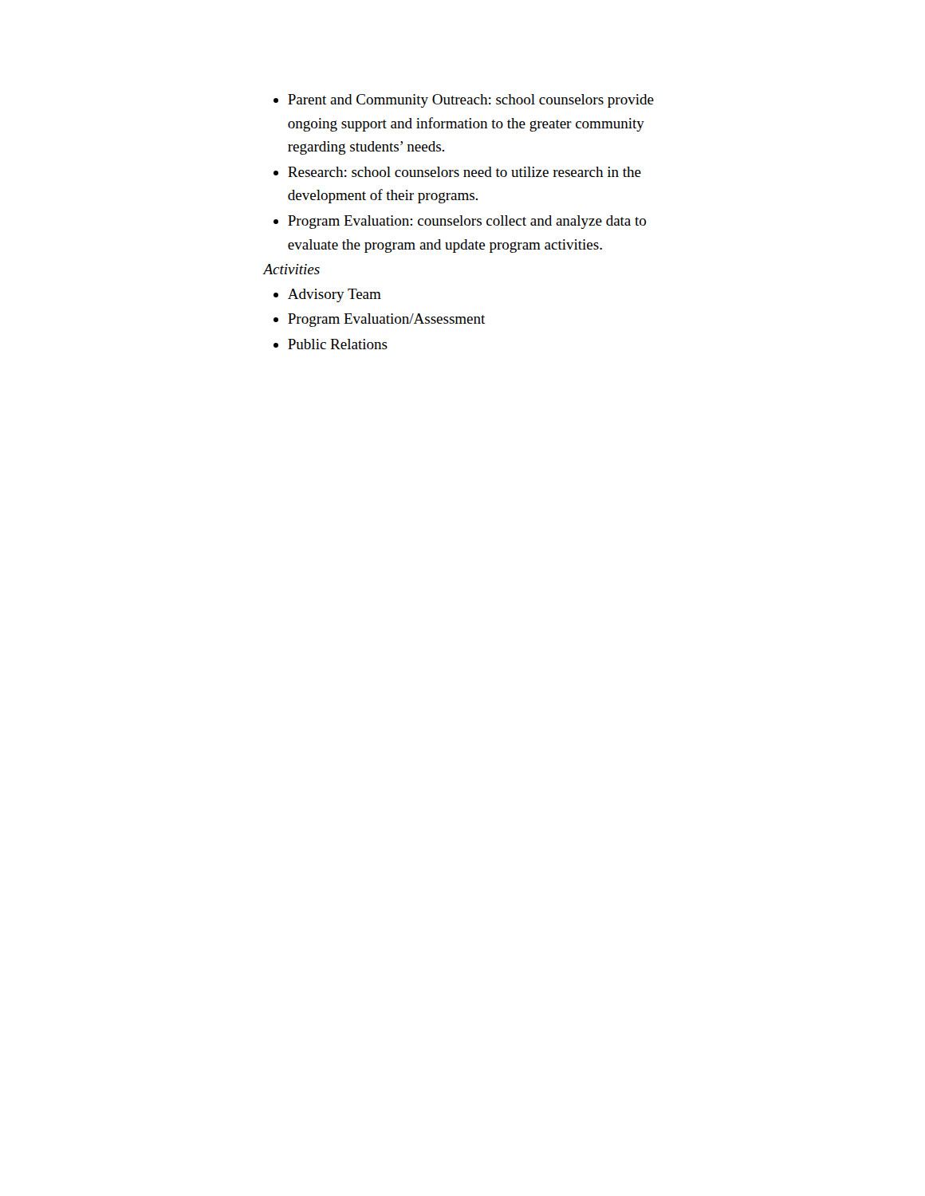Parent and Community Outreach: school counselors provide ongoing support and information to the greater community regarding students’ needs.
Research: school counselors need to utilize research in the development of their programs.
Program Evaluation: counselors collect and analyze data to evaluate the program and update program activities.
Activities
Advisory Team
Program Evaluation/Assessment
Public Relations